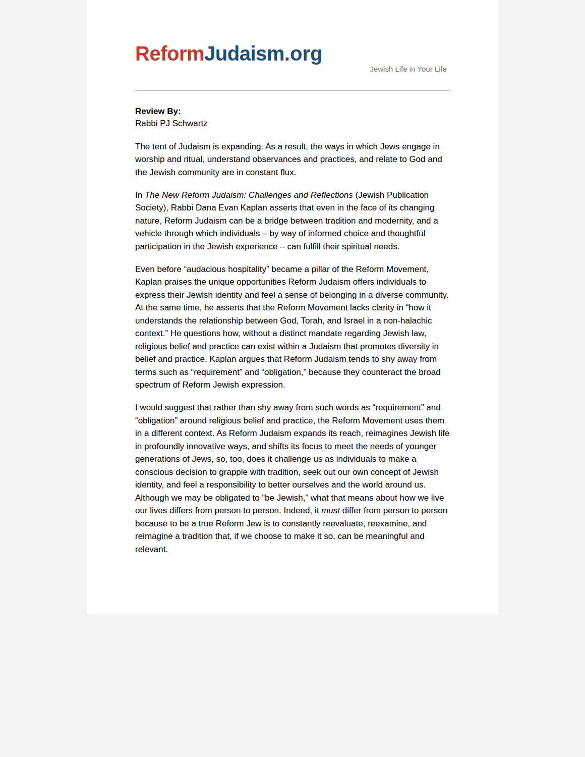Reform Judaism.org
Jewish Life in Your Life
Review By:
Rabbi PJ Schwartz
The tent of Judaism is expanding. As a result, the ways in which Jews engage in worship and ritual, understand observances and practices, and relate to God and the Jewish community are in constant flux.
In The New Reform Judaism: Challenges and Reflections (Jewish Publication Society), Rabbi Dana Evan Kaplan asserts that even in the face of its changing nature, Reform Judaism can be a bridge between tradition and modernity, and a vehicle through which individuals – by way of informed choice and thoughtful participation in the Jewish experience – can fulfill their spiritual needs.
Even before “audacious hospitality” became a pillar of the Reform Movement, Kaplan praises the unique opportunities Reform Judaism offers individuals to express their Jewish identity and feel a sense of belonging in a diverse community. At the same time, he asserts that the Reform Movement lacks clarity in “how it understands the relationship between God, Torah, and Israel in a non-halachic context.” He questions how, without a distinct mandate regarding Jewish law, religious belief and practice can exist within a Judaism that promotes diversity in belief and practice. Kaplan argues that Reform Judaism tends to shy away from terms such as “requirement” and “obligation,” because they counteract the broad spectrum of Reform Jewish expression.
I would suggest that rather than shy away from such words as “requirement” and “obligation” around religious belief and practice, the Reform Movement uses them in a different context. As Reform Judaism expands its reach, reimagines Jewish life in profoundly innovative ways, and shifts its focus to meet the needs of younger generations of Jews, so, too, does it challenge us as individuals to make a conscious decision to grapple with tradition, seek out our own concept of Jewish identity, and feel a responsibility to better ourselves and the world around us. Although we may be obligated to “be Jewish,” what that means about how we live our lives differs from person to person. Indeed, it must differ from person to person because to be a true Reform Jew is to constantly reevaluate, reexamine, and reimagine a tradition that, if we choose to make it so, can be meaningful and relevant.